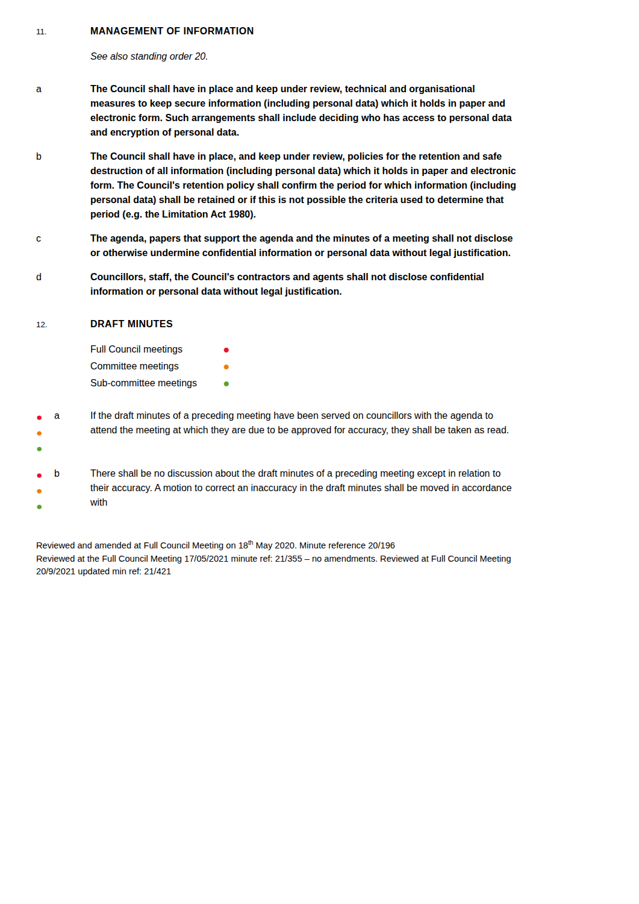11.
MANAGEMENT OF INFORMATION
See also standing order 20.
a
The Council shall have in place and keep under review, technical and organisational measures to keep secure information (including personal data) which it holds in paper and electronic form. Such arrangements shall include deciding who has access to personal data and encryption of personal data.
b
The Council shall have in place, and keep under review, policies for the retention and safe destruction of all information (including personal data) which it holds in paper and electronic form. The Council's retention policy shall confirm the period for which information (including personal data) shall be retained or if this is not possible the criteria used to determine that period (e.g. the Limitation Act 1980).
c
The agenda, papers that support the agenda and the minutes of a meeting shall not disclose or otherwise undermine confidential information or personal data without legal justification.
d
Councillors, staff, the Council's contractors and agents shall not disclose confidential information or personal data without legal justification.
12.
DRAFT MINUTES
Full Council meetings
●
Committee meetings
●
Sub-committee meetings
●
● ● ●
a
If the draft minutes of a preceding meeting have been served on councillors with the agenda to attend the meeting at which they are due to be approved for accuracy, they shall be taken as read.
● ● ●
b
There shall be no discussion about the draft minutes of a preceding meeting except in relation to their accuracy. A motion to correct an inaccuracy in the draft minutes shall be moved in accordance with
Reviewed and amended at Full Council Meeting on 18th May 2020. Minute reference 20/196
Reviewed at the Full Council Meeting 17/05/2021 minute ref: 21/355 – no amendments. Reviewed at Full Council Meeting 20/9/2021 updated min ref: 21/421